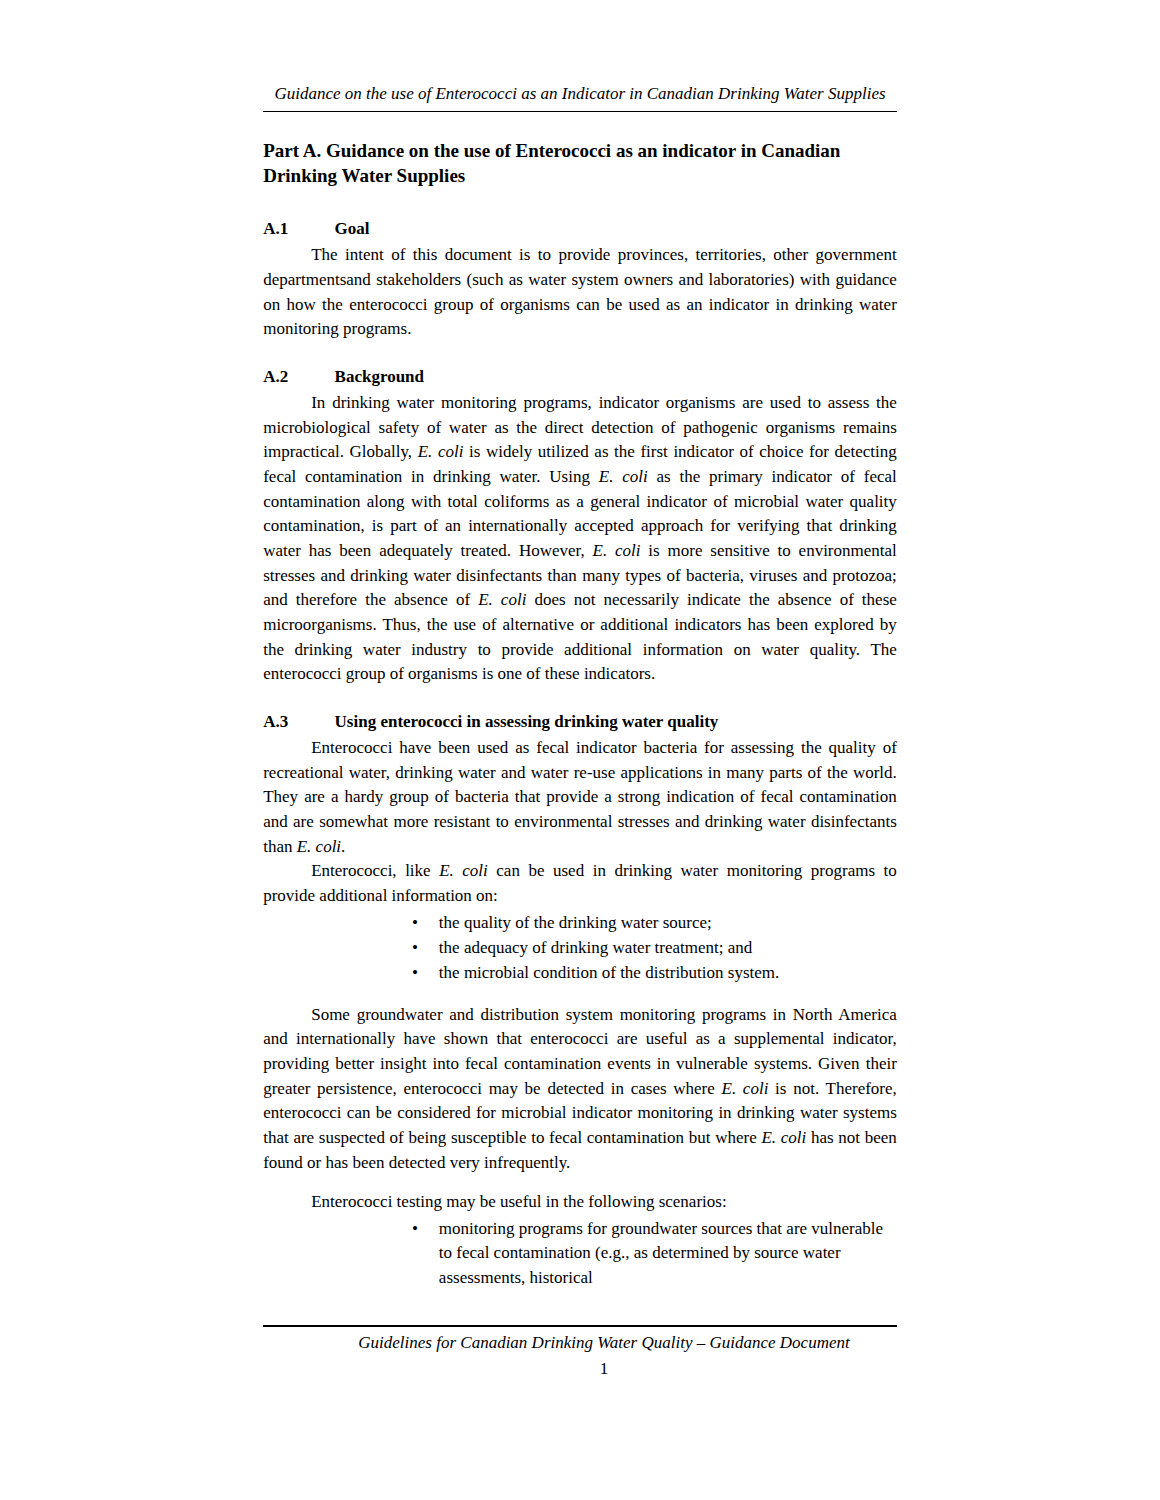Guidance on the use of Enterococci as an Indicator in Canadian Drinking Water Supplies
Part A. Guidance on the use of Enterococci as an indicator in Canadian Drinking Water Supplies
A.1 Goal
The intent of this document is to provide provinces, territories, other government departmentsand stakeholders (such as water system owners and laboratories) with guidance on how the enterococci group of organisms can be used as an indicator in drinking water monitoring programs.
A.2 Background
In drinking water monitoring programs, indicator organisms are used to assess the microbiological safety of water as the direct detection of pathogenic organisms remains impractical. Globally, E. coli is widely utilized as the first indicator of choice for detecting fecal contamination in drinking water. Using E. coli as the primary indicator of fecal contamination along with total coliforms as a general indicator of microbial water quality contamination, is part of an internationally accepted approach for verifying that drinking water has been adequately treated. However, E. coli is more sensitive to environmental stresses and drinking water disinfectants than many types of bacteria, viruses and protozoa; and therefore the absence of E. coli does not necessarily indicate the absence of these microorganisms. Thus, the use of alternative or additional indicators has been explored by the drinking water industry to provide additional information on water quality. The enterococci group of organisms is one of these indicators.
A.3 Using enterococci in assessing drinking water quality
Enterococci have been used as fecal indicator bacteria for assessing the quality of recreational water, drinking water and water re-use applications in many parts of the world. They are a hardy group of bacteria that provide a strong indication of fecal contamination and are somewhat more resistant to environmental stresses and drinking water disinfectants than E. coli.
Enterococci, like E. coli can be used in drinking water monitoring programs to provide additional information on:
the quality of the drinking water source;
the adequacy of drinking water treatment; and
the microbial condition of the distribution system.
Some groundwater and distribution system monitoring programs in North America and internationally have shown that enterococci are useful as a supplemental indicator, providing better insight into fecal contamination events in vulnerable systems. Given their greater persistence, enterococci may be detected in cases where E. coli is not. Therefore, enterococci can be considered for microbial indicator monitoring in drinking water systems that are suspected of being susceptible to fecal contamination but where E. coli has not been found or has been detected very infrequently.
Enterococci testing may be useful in the following scenarios:
monitoring programs for groundwater sources that are vulnerable to fecal contamination (e.g., as determined by source water assessments, historical
Guidelines for Canadian Drinking Water Quality – Guidance Document
1